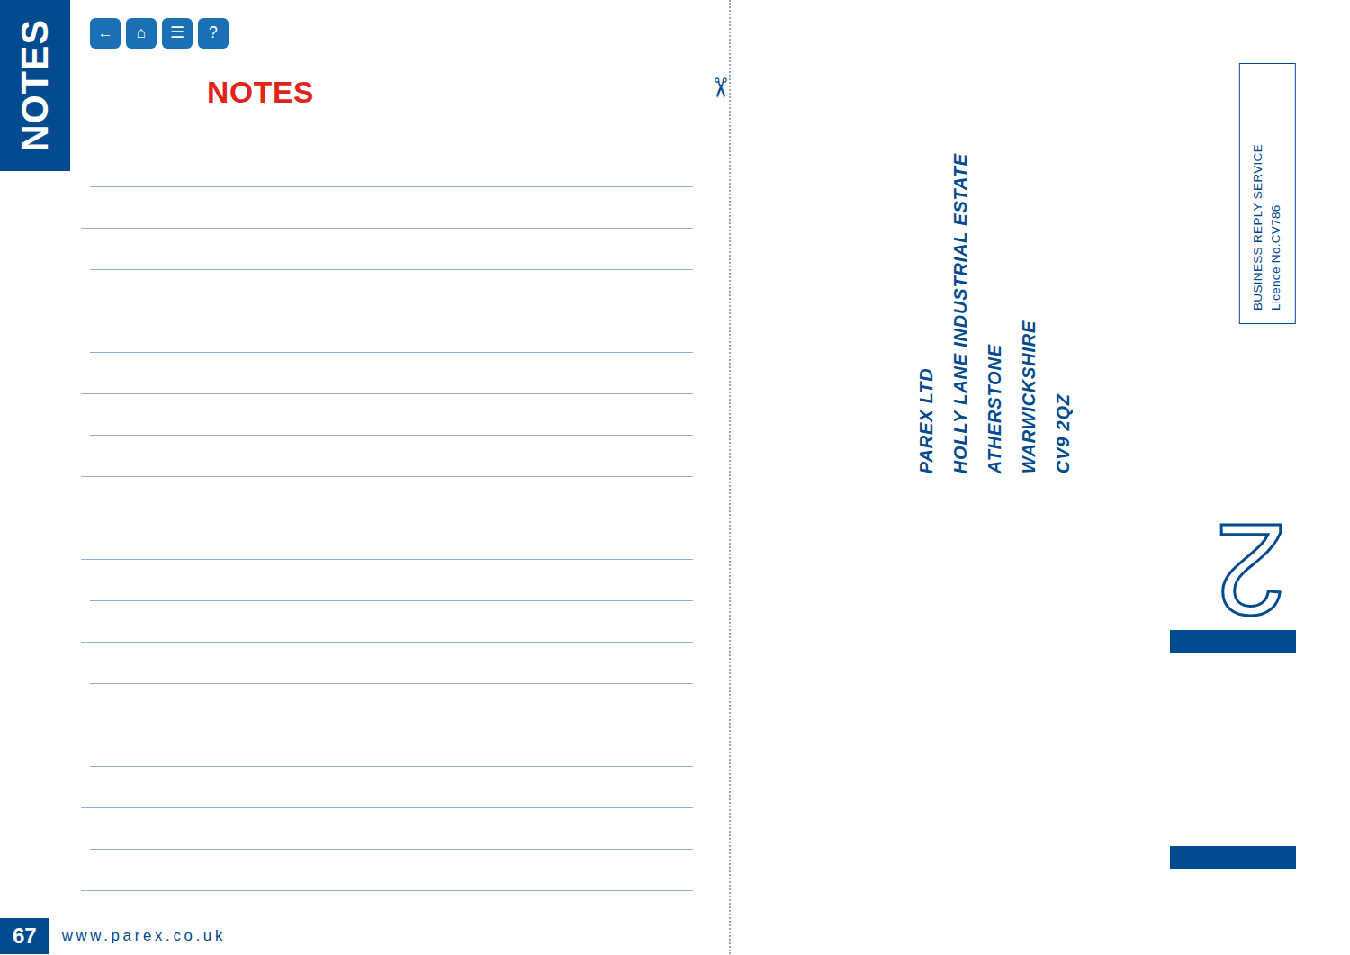NOTES
← ⌂ ☰ ?
NOTES
67
www.parex.co.uk
✂
BUSINESS REPLY SERVICE
Licence No.CV786
PAREX LTD
HOLLY LANE INDUSTRIAL ESTATE
ATHERSTONE
WARWICKSHIRE
CV9 2QZ
2